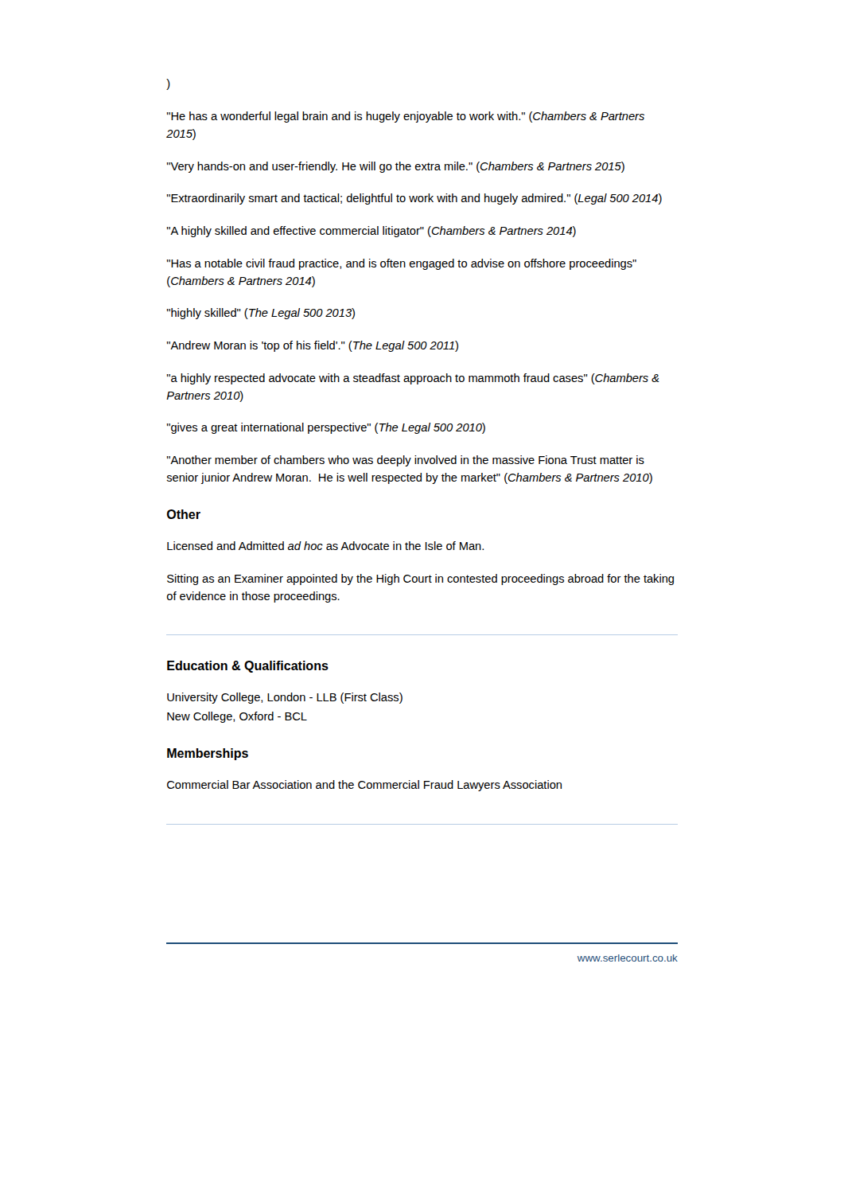)
"He has a wonderful legal brain and is hugely enjoyable to work with." (Chambers & Partners 2015)
"Very hands-on and user-friendly. He will go the extra mile." (Chambers & Partners 2015)
"Extraordinarily smart and tactical; delightful to work with and hugely admired." (Legal 500 2014)
"A highly skilled and effective commercial litigator" (Chambers & Partners 2014)
"Has a notable civil fraud practice, and is often engaged to advise on offshore proceedings" (Chambers & Partners 2014)
"highly skilled" (The Legal 500 2013)
"Andrew Moran is 'top of his field'." (The Legal 500 2011)
"a highly respected advocate with a steadfast approach to mammoth fraud cases" (Chambers & Partners 2010)
"gives a great international perspective" (The Legal 500 2010)
"Another member of chambers who was deeply involved in the massive Fiona Trust matter is senior junior Andrew Moran. He is well respected by the market" (Chambers & Partners 2010)
Other
Licensed and Admitted ad hoc as Advocate in the Isle of Man.
Sitting as an Examiner appointed by the High Court in contested proceedings abroad for the taking of evidence in those proceedings.
Education & Qualifications
University College, London - LLB (First Class)
New College, Oxford - BCL
Memberships
Commercial Bar Association and the Commercial Fraud Lawyers Association
www.serlecourt.co.uk